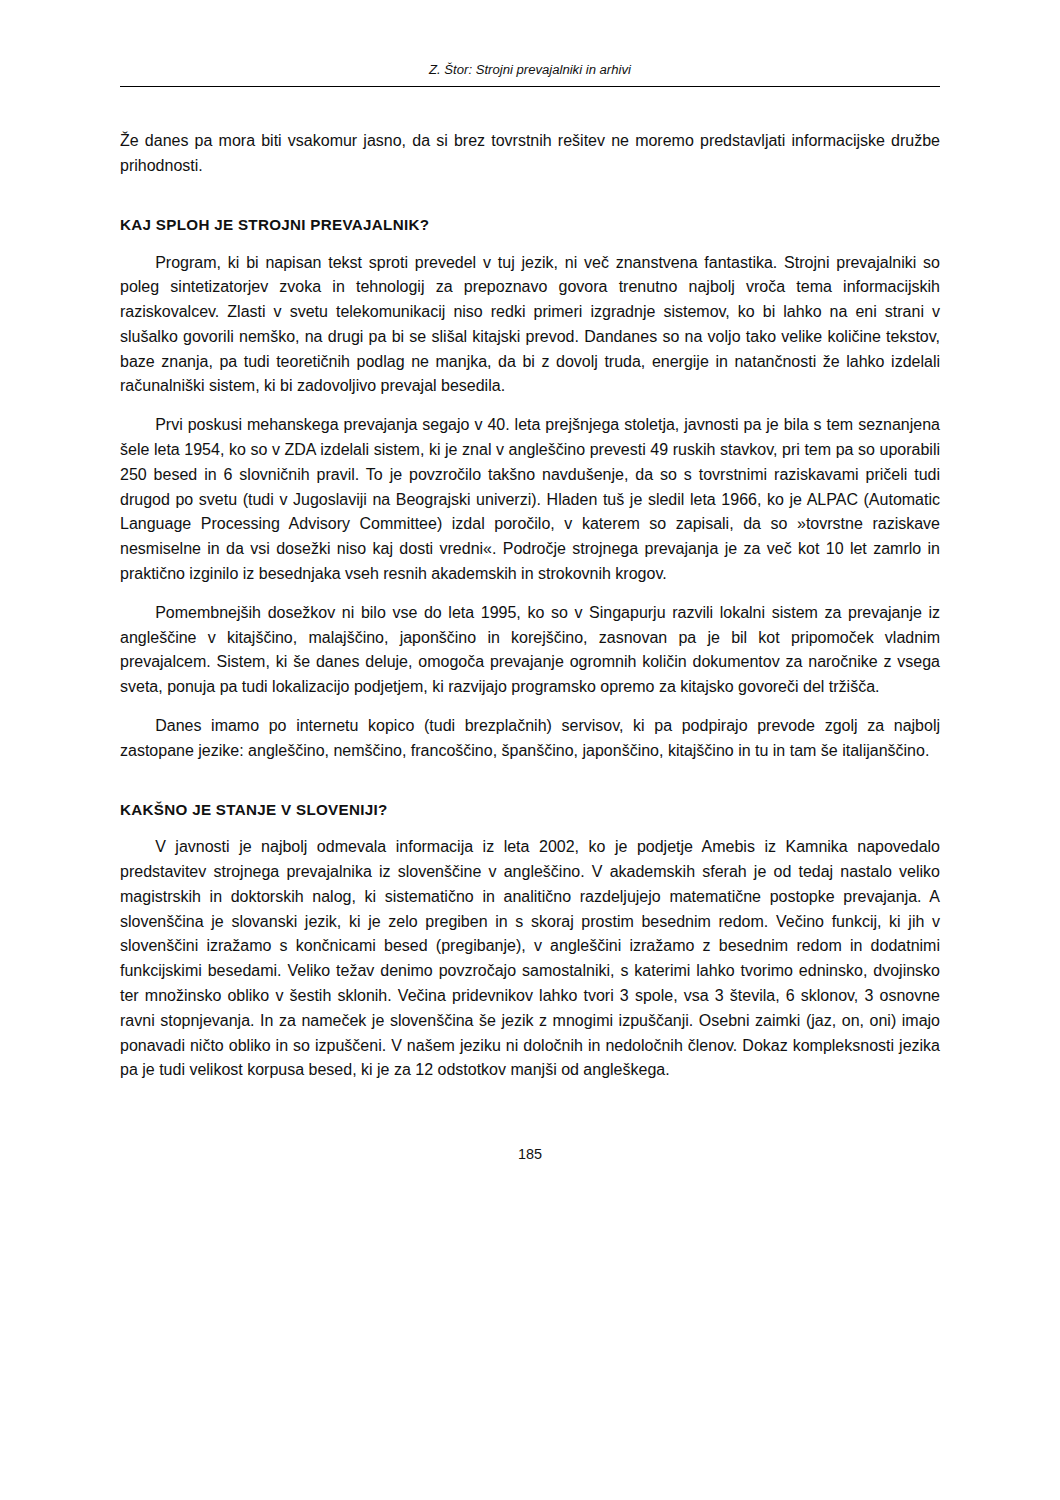Z. Štor: Strojni prevajalniki in arhivi
Že danes pa mora biti vsakomur jasno, da si brez tovrstnih rešitev ne moremo predstavljati informacijske družbe prihodnosti.
Kaj sploh je strojni prevajalnik?
Program, ki bi napisan tekst sproti prevedel v tuj jezik, ni več znanstvena fantastika. Strojni prevajalniki so poleg sintetizatorjev zvoka in tehnologij za prepoznavo govora trenutno najbolj vroča tema informacijskih raziskovalcev. Zlasti v svetu telekomunikacij niso redki primeri izgradnje sistemov, ko bi lahko na eni strani v slušalko govorili nemško, na drugi pa bi se slišal kitajski prevod. Dandanes so na voljo tako velike količine tekstov, baze znanja, pa tudi teoretičnih podlag ne manjka, da bi z dovolj truda, energije in natančnosti že lahko izdelali računalniški sistem, ki bi zadovoljivo prevajal besedila.
Prvi poskusi mehanskega prevajanja segajo v 40. leta prejšnjega stoletja, javnosti pa je bila s tem seznanjena šele leta 1954, ko so v ZDA izdelali sistem, ki je znal v angleščino prevesti 49 ruskih stavkov, pri tem pa so uporabili 250 besed in 6 slovničnih pravil. To je povzročilo takšno navdušenje, da so s tovrstnimi raziskavami pričeli tudi drugod po svetu (tudi v Jugoslaviji na Beograjski univerzi). Hladen tuš je sledil leta 1966, ko je ALPAC (Automatic Language Processing Advisory Committee) izdal poročilo, v katerem so zapisali, da so »tovrstne raziskave nesmiselne in da vsi dosežki niso kaj dosti vredni«. Področje strojnega prevajanja je za več kot 10 let zamrlo in praktično izginilo iz besednjaka vseh resnih akademskih in strokovnih krogov.
Pomembnejših dosežkov ni bilo vse do leta 1995, ko so v Singapurju razvili lokalni sistem za prevajanje iz angleščine v kitajščino, malajščino, japonščino in korejščino, zasnovan pa je bil kot pripomoček vladnim prevajalcem. Sistem, ki še danes deluje, omogoča prevajanje ogromnih količin dokumentov za naročnike z vsega sveta, ponuja pa tudi lokalizacijo podjetjem, ki razvijajo programsko opremo za kitajsko govoreči del tržišča.
Danes imamo po internetu kopico (tudi brezplačnih) servisov, ki pa podpirajo prevode zgolj za najbolj zastopane jezike: angleščino, nemščino, francoščino, španščino, japonščino, kitajščino in tu in tam še italijanščino.
Kakšno je stanje v Sloveniji?
V javnosti je najbolj odmevala informacija iz leta 2002, ko je podjetje Amebis iz Kamnika napovedalo predstavitev strojnega prevajalnika iz slovenščine v angleščino. V akademskih sferah je od tedaj nastalo veliko magistrskih in doktorskih nalog, ki sistematično in analitično razdeljujejo matematične postopke prevajanja. A slovenščina je slovanski jezik, ki je zelo pregiben in s skoraj prostim besednim redom. Večino funkcij, ki jih v slovenščini izražamo s končnicami besed (pregibanje), v angleščini izražamo z besednim redom in dodatnimi funkcijskimi besedami. Veliko težav denimo povzročajo samostalniki, s katerimi lahko tvorimo edninsko, dvojinsko ter množinsko obliko v šestih sklonih. Večina pridevnikov lahko tvori 3 spole, vsa 3 števila, 6 sklonov, 3 osnovne ravni stopnjevanja. In za nameček je slovenščina še jezik z mnogimi izpuščanji. Osebni zaimki (jaz, on, oni) imajo ponavadi ničto obliko in so izpuščeni. V našem jeziku ni določnih in nedoločnih členov. Dokaz kompleksnosti jezika pa je tudi velikost korpusa besed, ki je za 12 odstotkov manjši od angleškega.
185